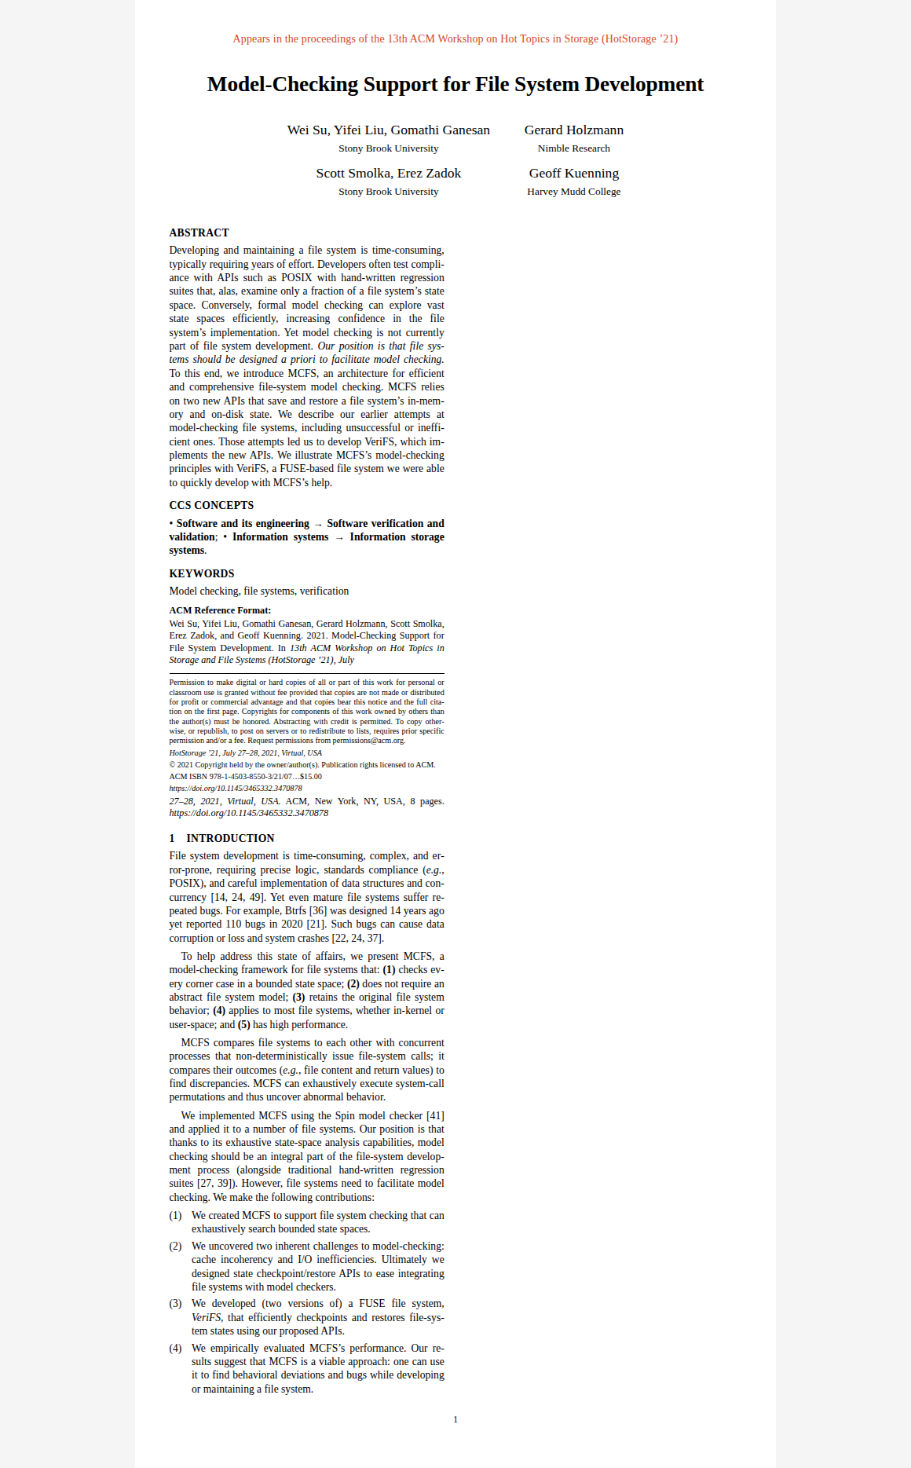Appears in the proceedings of the 13th ACM Workshop on Hot Topics in Storage (HotStorage ’21)
Model-Checking Support for File System Development
Wei Su, Yifei Liu, Gomathi Ganesan
Stony Brook University
Scott Smolka, Erez Zadok
Stony Brook University
Gerard Holzmann
Nimble Research
Geoff Kuenning
Harvey Mudd College
Abstract
Developing and maintaining a file system is time-consuming, typically requiring years of effort. Developers often test compliance with APIs such as POSIX with hand-written regression suites that, alas, examine only a fraction of a file system’s state space. Conversely, formal model checking can explore vast state spaces efficiently, increasing confidence in the file system’s implementation. Yet model checking is not currently part of file system development. Our position is that file systems should be designed a priori to facilitate model checking. To this end, we introduce MCFS, an architecture for efficient and comprehensive file-system model checking. MCFS relies on two new APIs that save and restore a file system’s in-memory and on-disk state. We describe our earlier attempts at model-checking file systems, including unsuccessful or inefficient ones. Those attempts led us to develop VeriFS, which implements the new APIs. We illustrate MCFS’s model-checking principles with VeriFS, a FUSE-based file system we were able to quickly develop with MCFS’s help.
CCS Concepts
• Software and its engineering → Software verification and validation; • Information systems → Information storage systems.
Keywords
Model checking, file systems, verification
ACM Reference Format:
Wei Su, Yifei Liu, Gomathi Ganesan, Gerard Holzmann, Scott Smolka, Erez Zadok, and Geoff Kuenning. 2021. Model-Checking Support for File System Development. In 13th ACM Workshop on Hot Topics in Storage and File Systems (HotStorage ’21), July
Permission to make digital or hard copies of all or part of this work for personal or classroom use is granted without fee provided that copies are not made or distributed for profit or commercial advantage and that copies bear this notice and the full citation on the first page. Copyrights for components of this work owned by others than the author(s) must be honored. Abstracting with credit is permitted. To copy otherwise, or republish, to post on servers or to redistribute to lists, requires prior specific permission and/or a fee. Request permissions from permissions@acm.org.
HotStorage ’21, July 27–28, 2021, Virtual, USA
© 2021 Copyright held by the owner/author(s). Publication rights licensed to ACM.
ACM ISBN 978-1-4503-8550-3/21/07…$15.00
https://doi.org/10.1145/3465332.3470878
27–28, 2021, Virtual, USA. ACM, New York, NY, USA, 8 pages. https://doi.org/10.1145/3465332.3470878
1 INTRODUCTION
File system development is time-consuming, complex, and error-prone, requiring precise logic, standards compliance (e.g., POSIX), and careful implementation of data structures and concurrency [14, 24, 49]. Yet even mature file systems suffer repeated bugs. For example, Btrfs [36] was designed 14 years ago yet reported 110 bugs in 2020 [21]. Such bugs can cause data corruption or loss and system crashes [22, 24, 37].
To help address this state of affairs, we present MCFS, a model-checking framework for file systems that: (1) checks every corner case in a bounded state space; (2) does not require an abstract file system model; (3) retains the original file system behavior; (4) applies to most file systems, whether in-kernel or user-space; and (5) has high performance.
MCFS compares file systems to each other with concurrent processes that non-deterministically issue file-system calls; it compares their outcomes (e.g., file content and return values) to find discrepancies. MCFS can exhaustively execute system-call permutations and thus uncover abnormal behavior.
We implemented MCFS using the Spin model checker [41] and applied it to a number of file systems. Our position is that thanks to its exhaustive state-space analysis capabilities, model checking should be an integral part of the file-system development process (alongside traditional hand-written regression suites [27, 39]). However, file systems need to facilitate model checking. We make the following contributions:
We created MCFS to support file system checking that can exhaustively search bounded state spaces.
We uncovered two inherent challenges to model-checking: cache incoherency and I/O inefficiencies. Ultimately we designed state checkpoint/restore APIs to ease integrating file systems with model checkers.
We developed (two versions of) a FUSE file system, VeriFS, that efficiently checkpoints and restores file-system states using our proposed APIs.
We empirically evaluated MCFS’s performance. Our results suggest that MCFS is a viable approach: one can use it to find behavioral deviations and bugs while developing or maintaining a file system.
1